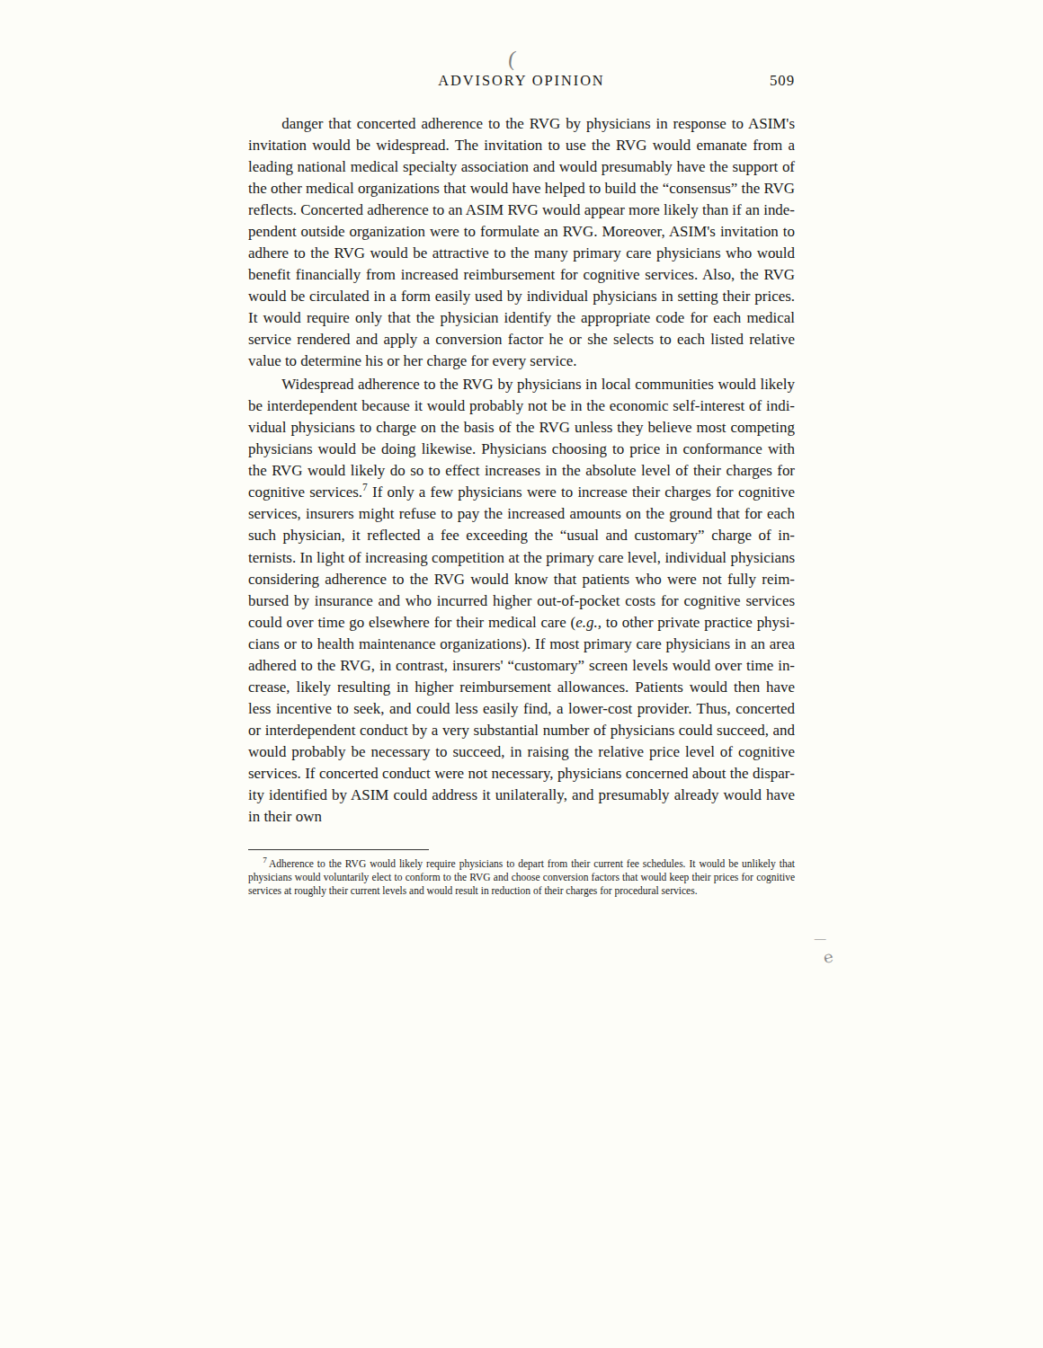( Advisory Opinion 509
danger that concerted adherence to the RVG by physicians in response to ASIM's invitation would be widespread. The invitation to use the RVG would emanate from a leading national medical specialty association and would presumably have the support of the other medical organizations that would have helped to build the “consensus” the RVG reflects. Concerted adherence to an ASIM RVG would appear more likely than if an independent outside organization were to formulate an RVG. Moreover, ASIM's invitation to adhere to the RVG would be attractive to the many primary care physicians who would benefit financially from increased reimbursement for cognitive services. Also, the RVG would be circulated in a form easily used by individual physicians in setting their prices. It would require only that the physician identify the appropriate code for each medical service rendered and apply a conversion factor he or she selects to each listed relative value to determine his or her charge for every service.
Widespread adherence to the RVG by physicians in local communities would likely be interdependent because it would probably not be in the economic self-interest of individual physicians to charge on the basis of the RVG unless they believe most competing physicians would be doing likewise. Physicians choosing to price in conformance with the RVG would likely do so to effect increases in the absolute level of their charges for cognitive services.7 If only a few physicians were to increase their charges for cognitive services, insurers might refuse to pay the increased amounts on the ground that for each such physician, it reflected a fee exceeding the “usual and customary” charge of internists. In light of increasing competition at the primary care level, individual physicians considering adherence to the RVG would know that patients who were not fully reimbursed by insurance and who incurred higher out-of-pocket costs for cognitive services could over time go elsewhere for their medical care (e.g., to other private practice physicians or to health maintenance organizations). If most primary care physicians in an area adhered to the RVG, in contrast, insurers' “customary” screen levels would over time increase, likely resulting in higher reimbursement allowances. Patients would then have less incentive to seek, and could less easily find, a lower-cost provider. Thus, concerted or interdependent conduct by a very substantial number of physicians could succeed, and would probably be necessary to succeed, in raising the relative price level of cognitive services. If concerted conduct were not necessary, physicians concerned about the disparity identified by ASIM could address it unilaterally, and presumably already would have in their own
7Adherence to the RVG would likely require physicians to depart from their current fee schedules. It would be unlikely that physicians would voluntarily elect to conform to the RVG and choose conversion factors that would keep their prices for cognitive services at roughly their current levels and would result in reduction of their charges for procedural services.
—
℮